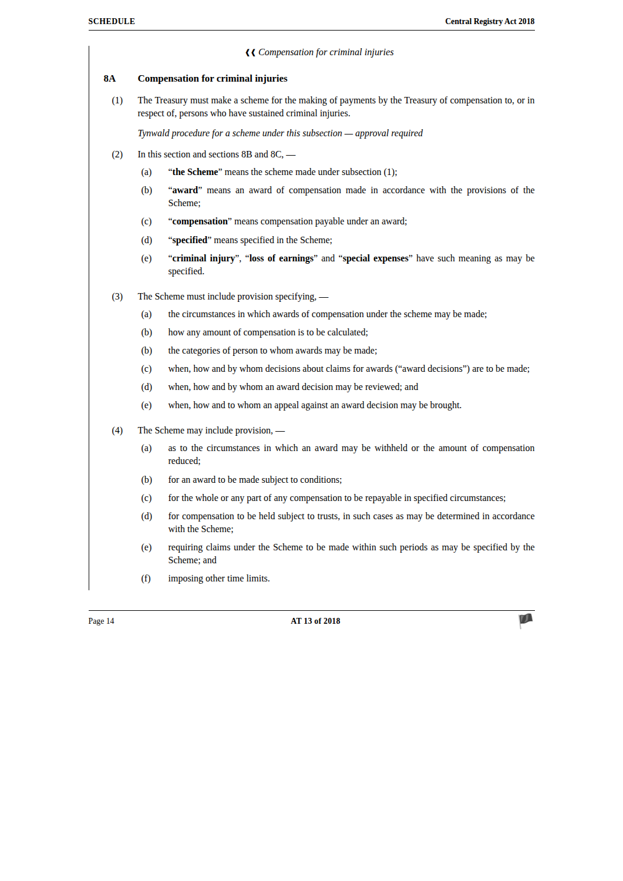SCHEDULE Central Registry Act 2018
❰❰Compensation for criminal injuries
8A Compensation for criminal injuries
(1) The Treasury must make a scheme for the making of payments by the Treasury of compensation to, or in respect of, persons who have sustained criminal injuries.
Tynwald procedure for a scheme under this subsection — approval required
(2) In this section and sections 8B and 8C, —
(a)“the Scheme” means the scheme made under subsection (1);
(b)“award” means an award of compensation made in accordance with the provisions of the Scheme;
(c)“compensation” means compensation payable under an award;
(d)“specified” means specified in the Scheme;
(e)“criminal injury”, “loss of earnings” and “special expenses” have such meaning as may be specified.
(3) The Scheme must include provision specifying, —
(a) the circumstances in which awards of compensation under the scheme may be made;
(b) how any amount of compensation is to be calculated;
(b) the categories of person to whom awards may be made;
(c) when, how and by whom decisions about claims for awards (“award decisions”) are to be made;
(d) when, how and by whom an award decision may be reviewed; and
(e) when, how and to whom an appeal against an award decision may be brought.
(4) The Scheme may include provision, —
(a) as to the circumstances in which an award may be withheld or the amount of compensation reduced;
(b) for an award to be made subject to conditions;
(c) for the whole or any part of any compensation to be repayable in specified circumstances;
(d) for compensation to be held subject to trusts, in such cases as may be determined in accordance with the Scheme;
(e) requiring claims under the Scheme to be made within such periods as may be specified by the Scheme; and
(f) imposing other time limits.
Page 14 AT 13 of 2018 🏴